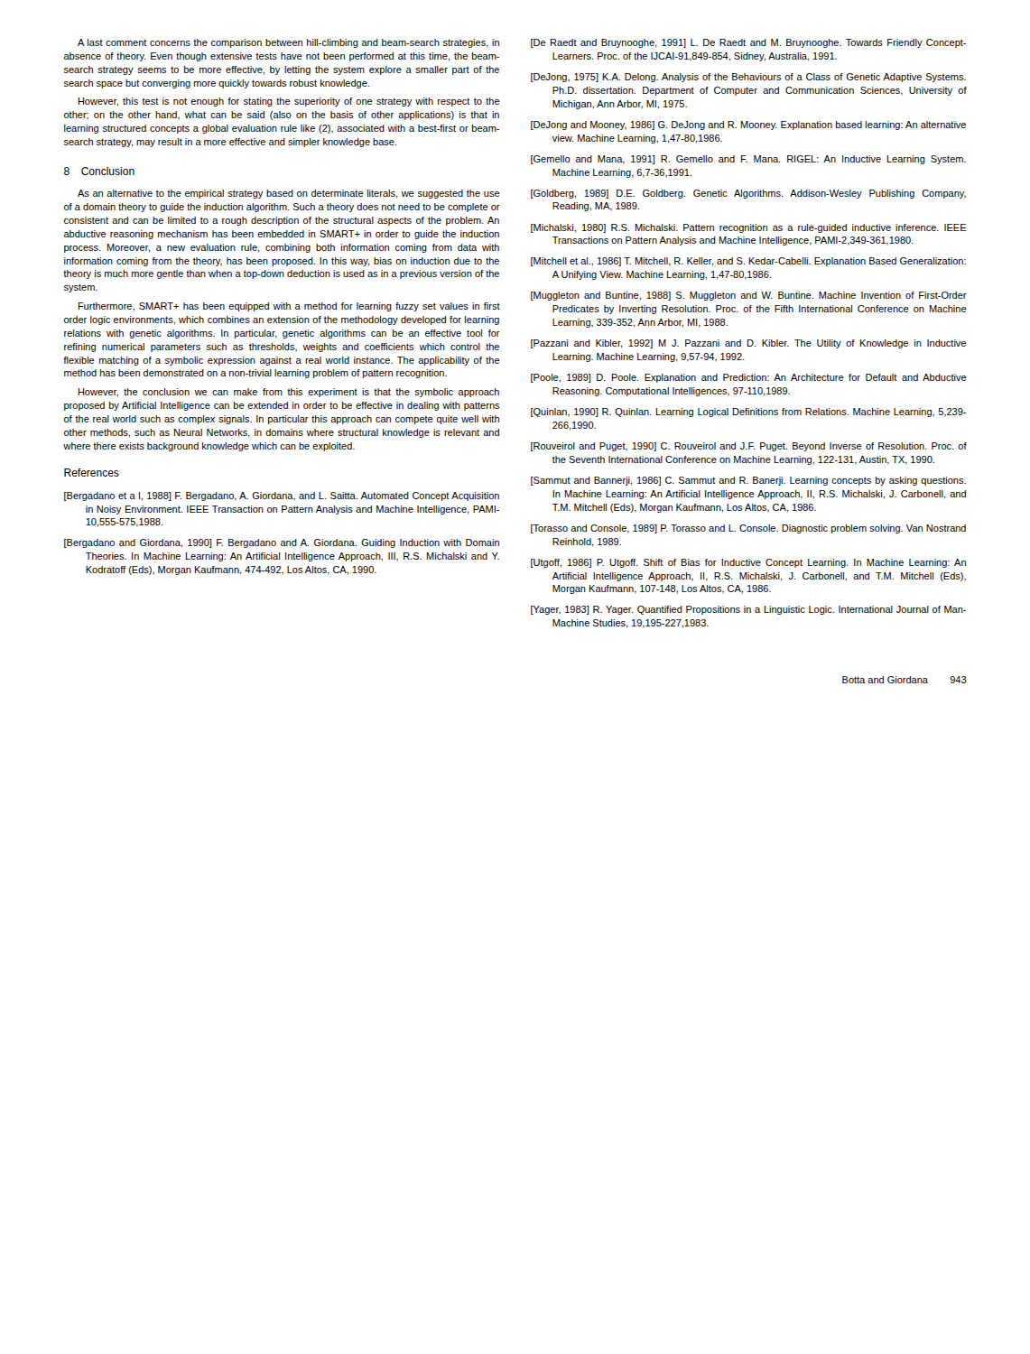A last comment concerns the comparison between hill-climbing and beam-search strategies, in absence of theory. Even though extensive tests have not been performed at this time, the beam-search strategy seems to be more effective, by letting the system explore a smaller part of the search space but converging more quickly towards robust knowledge.
However, this test is not enough for stating the superiority of one strategy with respect to the other; on the other hand, what can be said (also on the basis of other applications) is that in learning structured concepts a global evaluation rule like (2), associated with a best-first or beam-search strategy, may result in a more effective and simpler knowledge base.
8 Conclusion
As an alternative to the empirical strategy based on determinate literals, we suggested the use of a domain theory to guide the induction algorithm. Such a theory does not need to be complete or consistent and can be limited to a rough description of the structural aspects of the problem. An abductive reasoning mechanism has been embedded in SMART+ in order to guide the induction process. Moreover, a new evaluation rule, combining both information coming from data with information coming from the theory, has been proposed. In this way, bias on induction due to the theory is much more gentle than when a top-down deduction is used as in a previous version of the system.
Furthermore, SMART+ has been equipped with a method for learning fuzzy set values in first order logic environments, which combines an extension of the methodology developed for learning relations with genetic algorithms. In particular, genetic algorithms can be an effective tool for refining numerical parameters such as thresholds, weights and coefficients which control the flexible matching of a symbolic expression against a real world instance. The applicability of the method has been demonstrated on a non-trivial learning problem of pattern recognition.
However, the conclusion we can make from this experiment is that the symbolic approach proposed by Artificial Intelligence can be extended in order to be effective in dealing with patterns of the real world such as complex signals. In particular this approach can compete quite well with other methods, such as Neural Networks, in domains where structural knowledge is relevant and where there exists background knowledge which can be exploited.
References
[Bergadano et a l, 1988] F. Bergadano, A. Giordana, and L. Saitta. Automated Concept Acquisition in Noisy Environment. IEEE Transaction on Pattern Analysis and Machine Intelligence, PAMI-10,555-575,1988.
[Bergadano and Giordana, 1990] F. Bergadano and A. Giordana. Guiding Induction with Domain Theories. In Machine Learning: An Artificial Intelligence Approach, III, R.S. Michalski and Y. Kodratoff (Eds), Morgan Kaufmann, 474-492, Los Altos, CA, 1990.
[De Raedt and Bruynooghe, 1991] L. De Raedt and M. Bruynooghe. Towards Friendly Concept-Learners. Proc. of the IJCAI-91,849-854, Sidney, Australia, 1991.
[DeJong, 1975] K.A. Delong. Analysis of the Behaviours of a Class of Genetic Adaptive Systems. Ph.D. dissertation. Department of Computer and Communication Sciences, University of Michigan, Ann Arbor, MI, 1975.
[DeJong and Mooney, 1986] G. DeJong and R. Mooney. Explanation based learning: An alternative view. Machine Learning, 1,47-80,1986.
[Gemello and Mana, 1991] R. Gemello and F. Mana. RIGEL: An Inductive Learning System. Machine Learning, 6,7-36,1991.
[Goldberg, 1989] D.E. Goldberg. Genetic Algorithms. Addison-Wesley Publishing Company, Reading, MA, 1989.
[Michalski, 1980] R.S. Michalski. Pattern recognition as a rule-guided inductive inference. IEEE Transactions on Pattern Analysis and Machine Intelligence, PAMI-2,349-361,1980.
[Mitchell et al., 1986] T. Mitchell, R. Keller, and S. Kedar-Cabelli. Explanation Based Generalization: A Unifying View. Machine Learning, 1,47-80,1986.
[Muggleton and Buntine, 1988] S. Muggleton and W. Buntine. Machine Invention of First-Order Predicates by Inverting Resolution. Proc. of the Fifth International Conference on Machine Learning, 339-352, Ann Arbor, MI, 1988.
[Pazzani and Kibler, 1992] M J. Pazzani and D. Kibler. The Utility of Knowledge in Inductive Learning. Machine Learning, 9,57-94, 1992.
[Poole, 1989] D. Poole. Explanation and Prediction: An Architecture for Default and Abductive Reasoning. Computational Intelligences, 97-110,1989.
[Quinlan, 1990] R. Quinlan. Learning Logical Definitions from Relations. Machine Learning, 5,239-266,1990.
[Rouveirol and Puget, 1990] C. Rouveirol and J.F. Puget. Beyond Inverse of Resolution. Proc. of the Seventh International Conference on Machine Learning, 122-131, Austin, TX, 1990.
[Sammut and Bannerji, 1986] C. Sammut and R. Banerji. Learning concepts by asking questions. In Machine Learning: An Artificial Intelligence Approach, II, R.S. Michalski, J. Carbonell, and T.M. Mitchell (Eds), Morgan Kaufmann, Los Altos, CA, 1986.
[Torasso and Console, 1989] P. Torasso and L. Console. Diagnostic problem solving. Van Nostrand Reinhold, 1989.
[Utgoff, 1986] P. Utgoff. Shift of Bias for Inductive Concept Learning. In Machine Learning: An Artificial Intelligence Approach, II, R.S. Michalski, J. Carbonell, and T.M. Mitchell (Eds), Morgan Kaufmann, 107-148, Los Altos, CA, 1986.
[Yager, 1983] R. Yager. Quantified Propositions in a Linguistic Logic. International Journal of Man-Machine Studies, 19,195-227,1983.
Botta and Giordana943